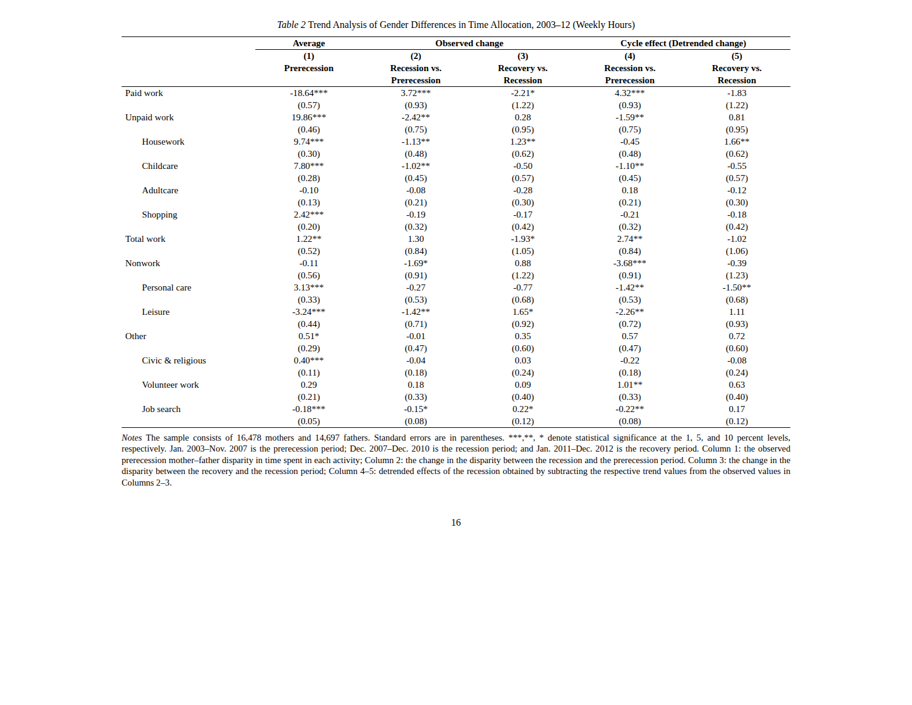Table 2 Trend Analysis of Gender Differences in Time Allocation, 2003–12 (Weekly Hours)
| | Average | Observed change | Cycle effect (Detrended change) |
| --- | --- | --- | --- |
| | (1) | (2) | (3) | (4) | (5) |
| | Prerecession | Recession vs. | Recovery vs. | Recession vs. | Recovery vs. |
| | | Prerecession | Recession | Prerecession | Recession |
| Paid work | -18.64*** | 3.72*** | -2.21* | 4.32*** | -1.83 |
| | (0.57) | (0.93) | (1.22) | (0.93) | (1.22) |
| Unpaid work | 19.86*** | -2.42** | 0.28 | -1.59** | 0.81 |
| | (0.46) | (0.75) | (0.95) | (0.75) | (0.95) |
| Housework | 9.74*** | -1.13** | 1.23** | -0.45 | 1.66** |
| | (0.30) | (0.48) | (0.62) | (0.48) | (0.62) |
| Childcare | 7.80*** | -1.02** | -0.50 | -1.10** | -0.55 |
| | (0.28) | (0.45) | (0.57) | (0.45) | (0.57) |
| Adultcare | -0.10 | -0.08 | -0.28 | 0.18 | -0.12 |
| | (0.13) | (0.21) | (0.30) | (0.21) | (0.30) |
| Shopping | 2.42*** | -0.19 | -0.17 | -0.21 | -0.18 |
| | (0.20) | (0.32) | (0.42) | (0.32) | (0.42) |
| Total work | 1.22** | 1.30 | -1.93* | 2.74** | -1.02 |
| | (0.52) | (0.84) | (1.05) | (0.84) | (1.06) |
| Nonwork | -0.11 | -1.69* | 0.88 | -3.68*** | -0.39 |
| | (0.56) | (0.91) | (1.22) | (0.91) | (1.23) |
| Personal care | 3.13*** | -0.27 | -0.77 | -1.42** | -1.50** |
| | (0.33) | (0.53) | (0.68) | (0.53) | (0.68) |
| Leisure | -3.24*** | -1.42** | 1.65* | -2.26** | 1.11 |
| | (0.44) | (0.71) | (0.92) | (0.72) | (0.93) |
| Other | 0.51* | -0.01 | 0.35 | 0.57 | 0.72 |
| | (0.29) | (0.47) | (0.60) | (0.47) | (0.60) |
| Civic & religious | 0.40*** | -0.04 | 0.03 | -0.22 | -0.08 |
| | (0.11) | (0.18) | (0.24) | (0.18) | (0.24) |
| Volunteer work | 0.29 | 0.18 | 0.09 | 1.01** | 0.63 |
| | (0.21) | (0.33) | (0.40) | (0.33) | (0.40) |
| Job search | -0.18*** | -0.15* | 0.22* | -0.22** | 0.17 |
| | (0.05) | (0.08) | (0.12) | (0.08) | (0.12) |
Notes The sample consists of 16,478 mothers and 14,697 fathers. Standard errors are in parentheses. ***,**, * denote statistical significance at the 1, 5, and 10 percent levels, respectively. Jan. 2003–Nov. 2007 is the prerecession period; Dec. 2007–Dec. 2010 is the recession period; and Jan. 2011–Dec. 2012 is the recovery period. Column 1: the observed prerecession mother–father disparity in time spent in each activity; Column 2: the change in the disparity between the recession and the prerecession period. Column 3: the change in the disparity between the recovery and the recession period; Column 4–5: detrended effects of the recession obtained by subtracting the respective trend values from the observed values in Columns 2–3.
16